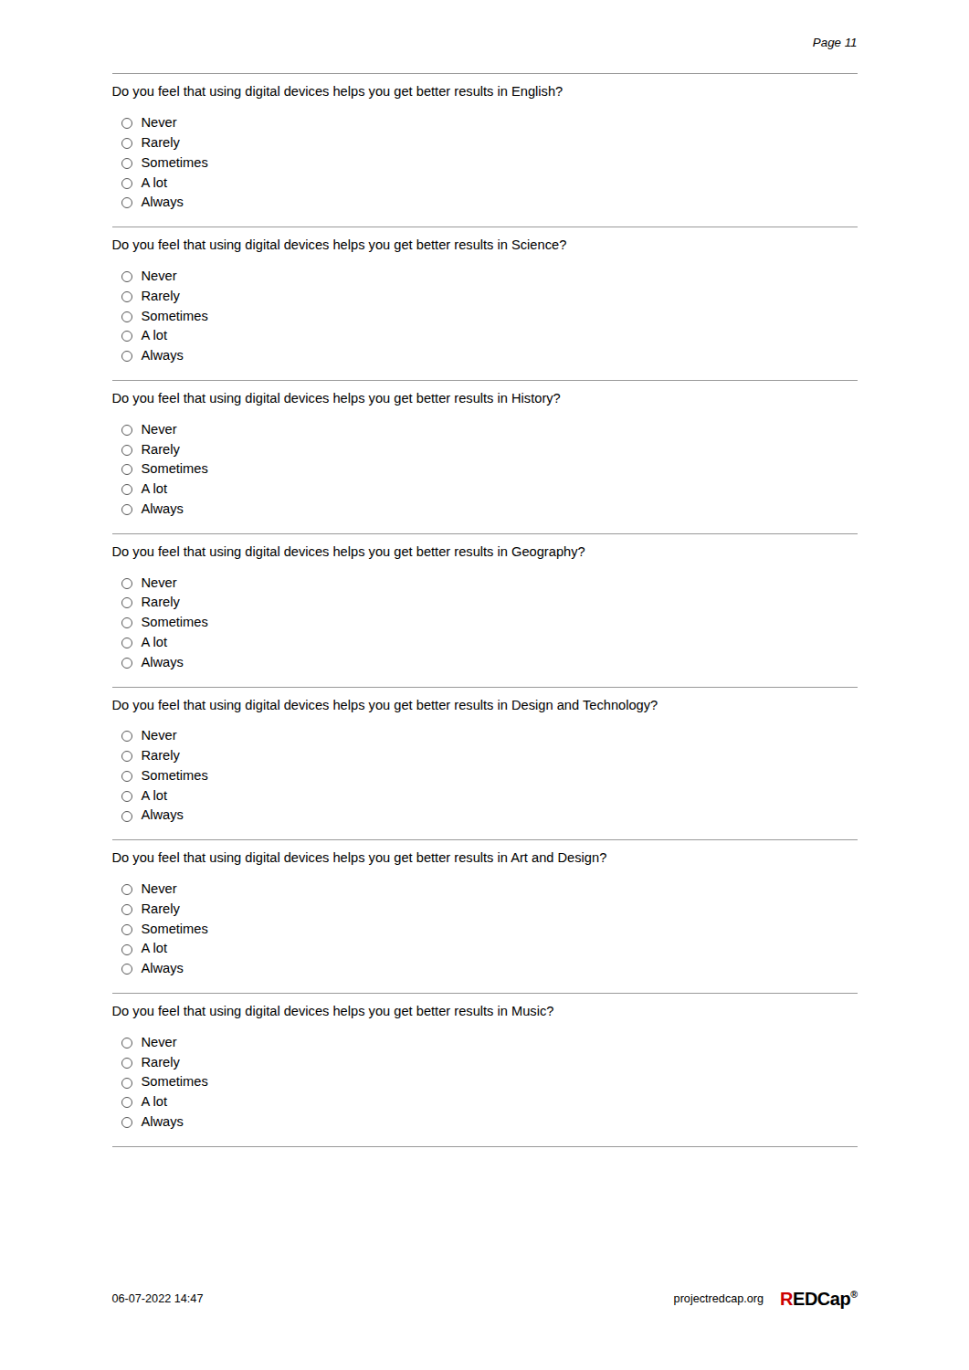Page 11
Do you feel that using digital devices helps you get better results in English?
Never
Rarely
Sometimes
A lot
Always
Do you feel that using digital devices helps you get better results in Science?
Never
Rarely
Sometimes
A lot
Always
Do you feel that using digital devices helps you get better results in History?
Never
Rarely
Sometimes
A lot
Always
Do you feel that using digital devices helps you get better results in Geography?
Never
Rarely
Sometimes
A lot
Always
Do you feel that using digital devices helps you get better results in Design and Technology?
Never
Rarely
Sometimes
A lot
Always
Do you feel that using digital devices helps you get better results in Art and Design?
Never
Rarely
Sometimes
A lot
Always
Do you feel that using digital devices helps you get better results in Music?
Never
Rarely
Sometimes
A lot
Always
06-07-2022 14:47
projectredcap.org
REDCap®